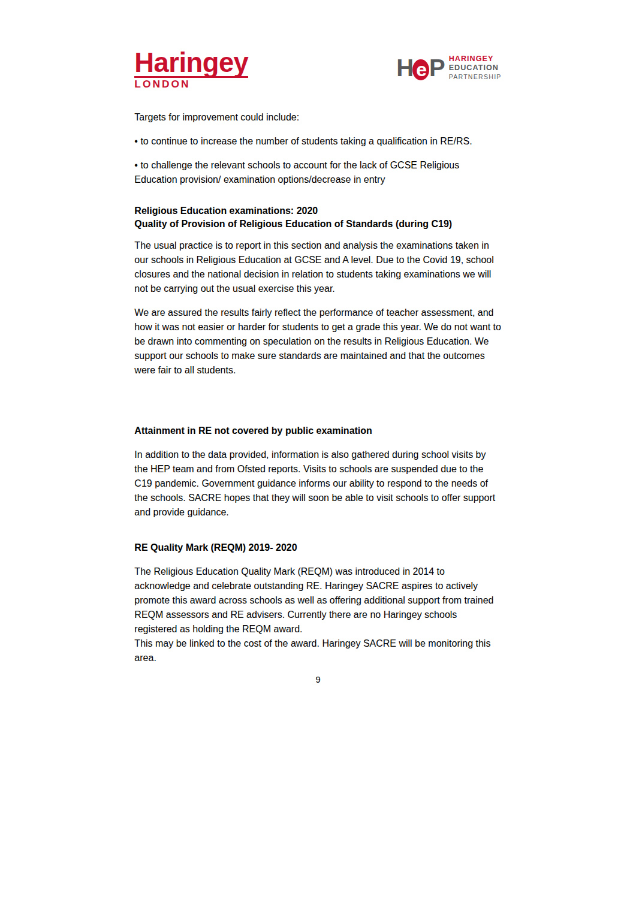Haringey LONDON
He P
HARINGEY EDUCATION PARTNERSHIP
Targets for improvement could include:
• to continue to increase the number of students taking a qualification in RE/RS.
• to challenge the relevant schools to account for the lack of GCSE Religious Education provision/ examination options/decrease in entry
Religious Education examinations: 2020
Quality of Provision of Religious Education of Standards (during C19)
The usual practice is to report in this section and analysis the examinations taken in our schools in Religious Education at GCSE and A level. Due to the Covid 19, school closures and the national decision in relation to students taking examinations we will not be carrying out the usual exercise this year.
We are assured the results fairly reflect the performance of teacher assessment, and how it was not easier or harder for students to get a grade this year. We do not want to be drawn into commenting on speculation on the results in Religious Education. We support our schools to make sure standards are maintained and that the outcomes were fair to all students.
Attainment in RE not covered by public examination
In addition to the data provided, information is also gathered during school visits by the HEP team and from Ofsted reports. Visits to schools are suspended due to the C19 pandemic. Government guidance informs our ability to respond to the needs of the schools. SACRE hopes that they will soon be able to visit schools to offer support and provide guidance.
RE Quality Mark (REQM) 2019- 2020
The Religious Education Quality Mark (REQM) was introduced in 2014 to acknowledge and celebrate outstanding RE. Haringey SACRE aspires to actively promote this award across schools as well as offering additional support from trained REQM assessors and RE advisers. Currently there are no Haringey schools registered as holding the REQM award.
This may be linked to the cost of the award. Haringey SACRE will be monitoring this area.
9